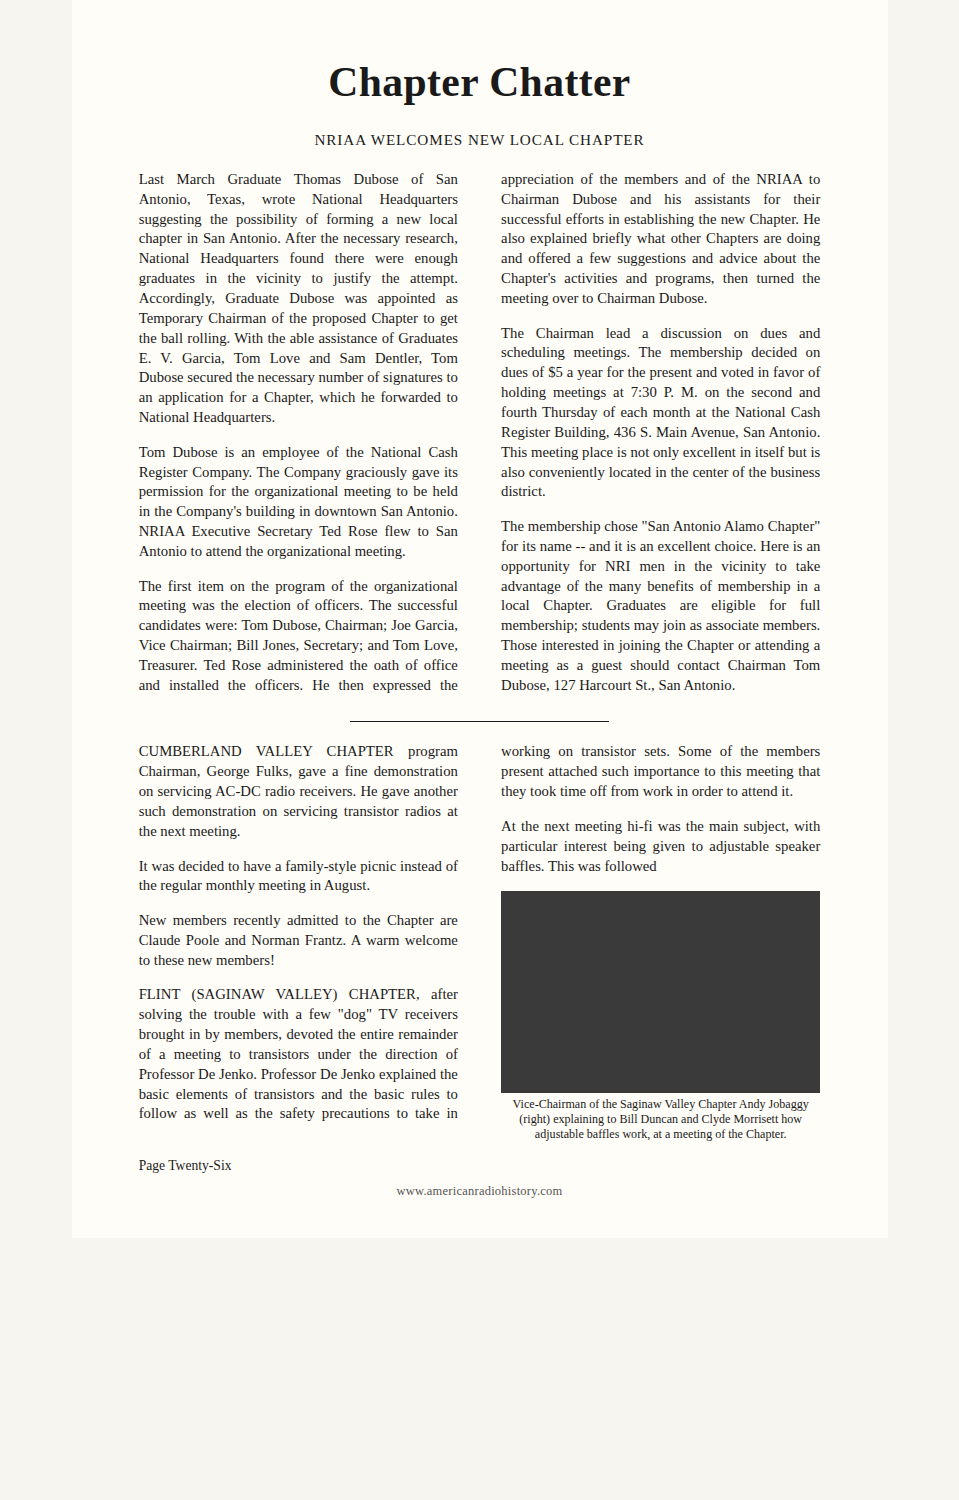Chapter Chatter
NRIAA WELCOMES NEW LOCAL CHAPTER
Last March Graduate Thomas Dubose of San Antonio, Texas, wrote National Headquarters suggesting the possibility of forming a new local chapter in San Antonio. After the necessary research, National Headquarters found there were enough graduates in the vicinity to justify the attempt. Accordingly, Graduate Dubose was appointed as Temporary Chairman of the proposed Chapter to get the ball rolling. With the able assistance of Graduates E. V. Garcia, Tom Love and Sam Dentler, Tom Dubose secured the necessary number of signatures to an application for a Chapter, which he forwarded to National Headquarters.
Tom Dubose is an employee of the National Cash Register Company. The Company graciously gave its permission for the organizational meeting to be held in the Company's building in downtown San Antonio. NRIAA Executive Secretary Ted Rose flew to San Antonio to attend the organizational meeting.
The first item on the program of the organizational meeting was the election of officers. The successful candidates were: Tom Dubose, Chairman; Joe Garcia, Vice Chairman; Bill Jones, Secretary; and Tom Love, Treasurer. Ted Rose administered the oath of office and installed the officers. He then expressed the appreciation of the members and of the NRIAA to Chairman Dubose and his assistants for their successful efforts in establishing the new Chapter. He also explained briefly what other Chapters are doing and offered a few suggestions and advice about the Chapter's activities and programs, then turned the meeting over to Chairman Dubose.
The Chairman lead a discussion on dues and scheduling meetings. The membership decided on dues of $5 a year for the present and voted in favor of holding meetings at 7:30 P. M. on the second and fourth Thursday of each month at the National Cash Register Building, 436 S. Main Avenue, San Antonio. This meeting place is not only excellent in itself but is also conveniently located in the center of the business district.
The membership chose "San Antonio Alamo Chapter" for its name -- and it is an excellent choice. Here is an opportunity for NRI men in the vicinity to take advantage of the many benefits of membership in a local Chapter. Graduates are eligible for full membership; students may join as associate members. Those interested in joining the Chapter or attending a meeting as a guest should contact Chairman Tom Dubose, 127 Harcourt St., San Antonio.
CUMBERLAND VALLEY CHAPTER program Chairman, George Fulks, gave a fine demonstration on servicing AC-DC radio receivers. He gave another such demonstration on servicing transistor radios at the next meeting.
It was decided to have a family-style picnic instead of the regular monthly meeting in August.
New members recently admitted to the Chapter are Claude Poole and Norman Frantz. A warm welcome to these new members!
FLINT (SAGINAW VALLEY) CHAPTER, after solving the trouble with a few "dog" TV receivers brought in by members, devoted the entire remainder of a meeting to transistors under the direction of Professor De Jenko. Professor De Jenko explained the basic elements of transistors and the basic rules to follow as well as the safety precautions to take in working on transistor sets. Some of the members present attached such importance to this meeting that they took time off from work in order to attend it.
At the next meeting hi-fi was the main subject, with particular interest being given to adjustable speaker baffles. This was followed
Vice-Chairman of the Saginaw Valley Chapter Andy Jobaggy (right) explaining to Bill Duncan and Clyde Morrisett how adjustable baffles work, at a meeting of the Chapter.
Page Twenty-Six
www.americanradiohistory.com